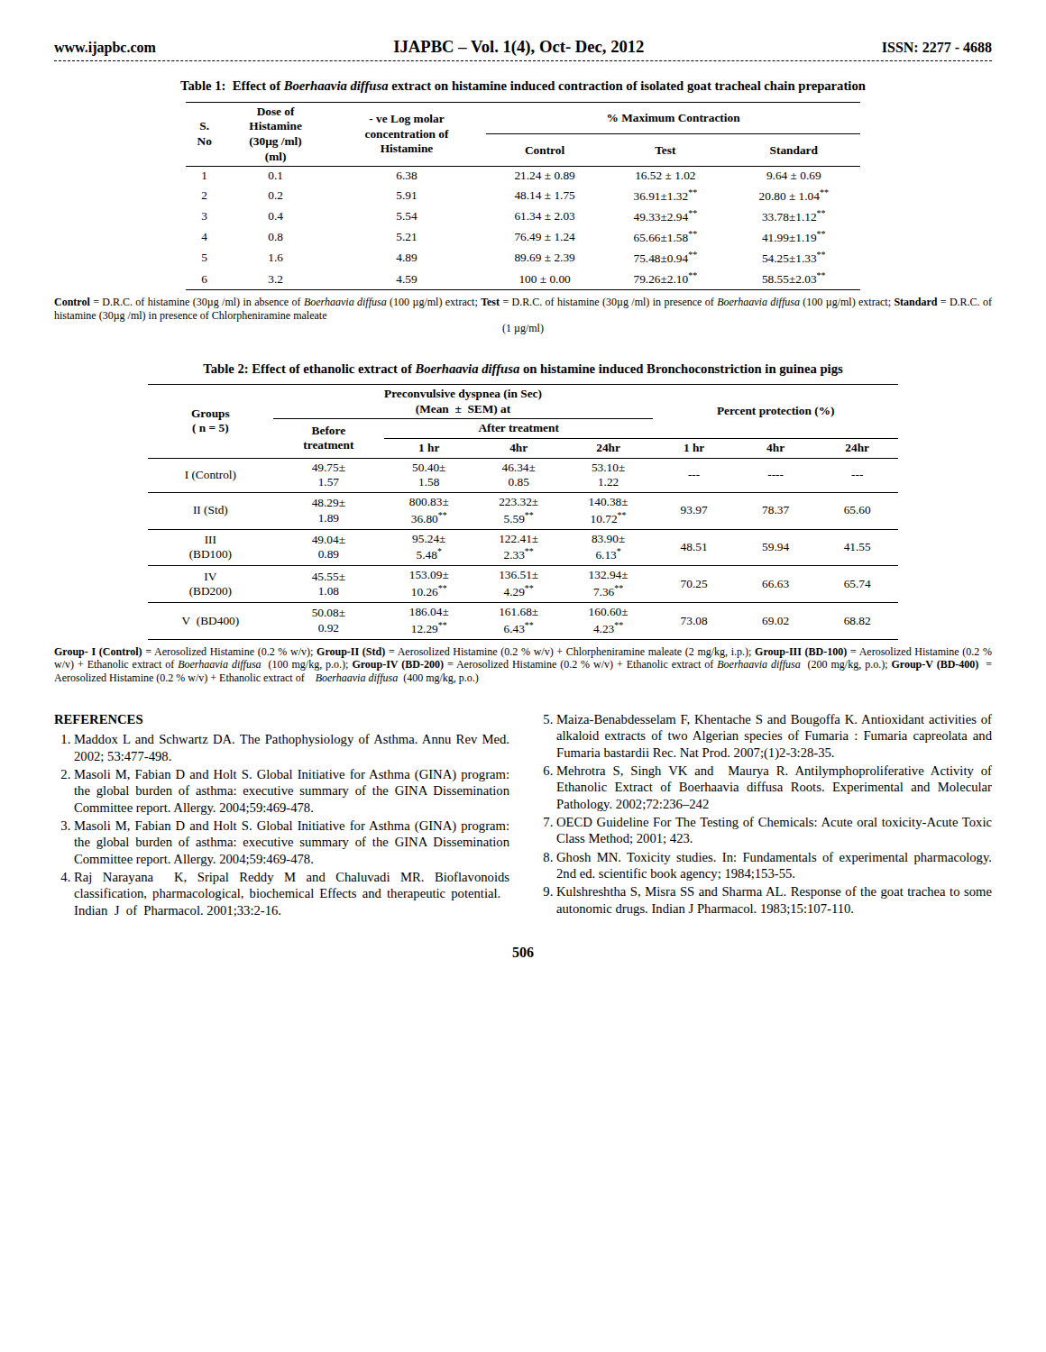www.ijapbc.com IJAPBC – Vol. 1(4), Oct- Dec, 2012 ISSN: 2277 - 4688
Table 1: Effect of Boerhaavia diffusa extract on histamine induced contraction of isolated goat tracheal chain preparation
| S. No | Dose of Histamine (30µg /ml) (ml) | - ve Log molar concentration of Histamine | % Maximum Contraction |
| --- | --- | --- | --- |
| Control | Test | Standard |
| 1 | 0.1 | 6.38 | 21.24 ± 0.89 | 16.52 ± 1.02 | 9.64 ± 0.69 |
| 2 | 0.2 | 5.91 | 48.14 ± 1.75 | 36.91±1.32 ** | 20.80 ± 1.04 ** |
| 3 | 0.4 | 5.54 | 61.34 ± 2.03 | 49.33±2.94 ** | 33.78±1.12 ** |
| 4 | 0.8 | 5.21 | 76.49 ± 1.24 | 65.66±1.58 ** | 41.99±1.19 ** |
| 5 | 1.6 | 4.89 | 89.69 ± 2.39 | 75.48±0.94 ** | 54.25±1.33 ** |
| 6 | 3.2 | 4.59 | 100 ± 0.00 | 79.26±2.10 ** | 58.55±2.03 ** |
Control = D.R.C. of histamine (30µg /ml) in absence of Boerhaavia diffusa (100 µg/ml) extract; Test = D.R.C. of histamine (30µg /ml) in presence of Boerhaavia diffusa (100 µg/ml) extract; Standard = D.R.C. of histamine (30µg /ml) in presence of Chlorpheniramine maleate (1 µg/ml)
Table 2: Effect of ethanolic extract of Boerhaavia diffusa on histamine induced Bronchoconstriction in guinea pigs
| Groups ( n = 5) | Preconvulsive dyspnea (in Sec) (Mean ± SEM) at | Percent protection (%) |
| --- | --- | --- |
| Before treatment | After treatment |
| 1 hr | 4hr | 24hr | 1 hr | 4hr | 24hr |
| I (Control) | 49.75± 1.57 | 50.40± 1.58 | 46.34± 0.85 | 53.10± 1.22 | --- | ---- | --- |
| II (Std) | 48.29± 1.89 | 800.83± 36.80 ** | 223.32± 5.59 ** | 140.38± 10.72 ** | 93.97 | 78.37 | 65.60 |
| III (BD100) | 49.04± 0.89 | 95.24± 5.48 * | 122.41± 2.33 ** | 83.90± 6.13 * | 48.51 | 59.94 | 41.55 |
| IV (BD200) | 45.55± 1.08 | 153.09± 10.26 ** | 136.51± 4.29 ** | 132.94± 7.36 ** | 70.25 | 66.63 | 65.74 |
| V (BD400) | 50.08± 0.92 | 186.04± 12.29 ** | 161.68± 6.43 ** | 160.60± 4.23 ** | 73.08 | 69.02 | 68.82 |
Group- I (Control) = Aerosolized Histamine (0.2 % w/v); Group-II (Std) = Aerosolized Histamine (0.2 % w/v) + Chlorpheniramine maleate (2 mg/kg, i.p.); Group-III (BD-100) = Aerosolized Histamine (0.2 % w/v) + Ethanolic extract of Boerhaavia diffusa (100 mg/kg, p.o.); Group-IV (BD-200) = Aerosolized Histamine (0.2 % w/v) + Ethanolic extract of Boerhaavia diffusa (200 mg/kg, p.o.); Group-V (BD-400) = Aerosolized Histamine (0.2 % w/v) + Ethanolic extract of Boerhaavia diffusa (400 mg/kg, p.o.)
REFERENCES
Maddox L and Schwartz DA. The Pathophysiology of Asthma. Annu Rev Med. 2002; 53:477-498.
Masoli M, Fabian D and Holt S. Global Initiative for Asthma (GINA) program: the global burden of asthma: executive summary of the GINA Dissemination Committee report. Allergy. 2004;59:469-478.
Masoli M, Fabian D and Holt S. Global Initiative for Asthma (GINA) program: the global burden of asthma: executive summary of the GINA Dissemination Committee report. Allergy. 2004;59:469-478.
Raj Narayana K, Sripal Reddy M and Chaluvadi MR. Bioflavonoids classification, pharmacological, biochemical Effects and therapeutic potential. Indian J of Pharmacol. 2001;33:2-16.
Maiza-Benabdesselam F, Khentache S and Bougoffa K. Antioxidant activities of alkaloid extracts of two Algerian species of Fumaria : Fumaria capreolata and Fumaria bastardii Rec. Nat Prod. 2007;(1)2-3:28-35.
Mehrotra S, Singh VK and Maurya R. Antilymphoproliferative Activity of Ethanolic Extract of Boerhaavia diffusa Roots. Experimental and Molecular Pathology. 2002;72:236–242
OECD Guideline For The Testing of Chemicals: Acute oral toxicity-Acute Toxic Class Method; 2001; 423.
Ghosh MN. Toxicity studies. In: Fundamentals of experimental pharmacology. 2nd ed. scientific book agency; 1984;153-55.
Kulshreshtha S, Misra SS and Sharma AL. Response of the goat trachea to some autonomic drugs. Indian J Pharmacol. 1983;15:107-110.
506